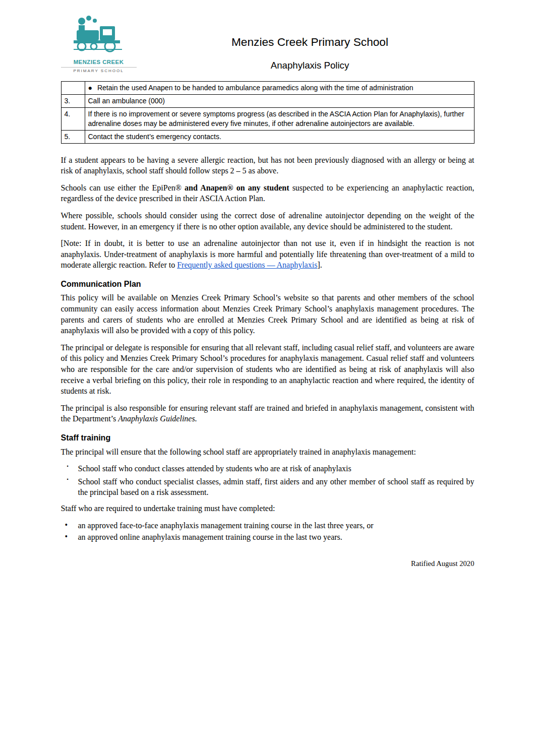MENZIES CREEK
PRIMARY SCHOOL
Menzies Creek Primary School
Anaphylaxis Policy
| | ● Retain the used Anapen to be handed to ambulance paramedics along with the time of administration |
| 3. | Call an ambulance (000) |
| 4. | If there is no improvement or severe symptoms progress (as described in the ASCIA Action Plan for Anaphylaxis), further adrenaline doses may be administered every five minutes, if other adrenaline autoinjectors are available. |
| 5. | Contact the student’s emergency contacts. |
If a student appears to be having a severe allergic reaction, but has not been previously diagnosed with an allergy or being at risk of anaphylaxis, school staff should follow steps 2 – 5 as above.
Schools can use either the EpiPen® and Anapen® on any student suspected to be experiencing an anaphylactic reaction, regardless of the device prescribed in their ASCIA Action Plan.
Where possible, schools should consider using the correct dose of adrenaline autoinjector depending on the weight of the student. However, in an emergency if there is no other option available, any device should be administered to the student.
[Note: If in doubt, it is better to use an adrenaline autoinjector than not use it, even if in hindsight the reaction is not anaphylaxis. Under-treatment of anaphylaxis is more harmful and potentially life threatening than over-treatment of a mild to moderate allergic reaction. Refer to Frequently asked questions — Anaphylaxis].
Communication Plan
This policy will be available on Menzies Creek Primary School’s website so that parents and other members of the school community can easily access information about Menzies Creek Primary School’s anaphylaxis management procedures. The parents and carers of students who are enrolled at Menzies Creek Primary School and are identified as being at risk of anaphylaxis will also be provided with a copy of this policy.
The principal or delegate is responsible for ensuring that all relevant staff, including casual relief staff, and volunteers are aware of this policy and Menzies Creek Primary School’s procedures for anaphylaxis management. Casual relief staff and volunteers who are responsible for the care and/or supervision of students who are identified as being at risk of anaphylaxis will also receive a verbal briefing on this policy, their role in responding to an anaphylactic reaction and where required, the identity of students at risk.
The principal is also responsible for ensuring relevant staff are trained and briefed in anaphylaxis management, consistent with the Department’s Anaphylaxis Guidelines.
Staff training
The principal will ensure that the following school staff are appropriately trained in anaphylaxis management:
School staff who conduct classes attended by students who are at risk of anaphylaxis
School staff who conduct specialist classes, admin staff, first aiders and any other member of school staff as required by the principal based on a risk assessment.
Staff who are required to undertake training must have completed:
an approved face-to-face anaphylaxis management training course in the last three years, or
an approved online anaphylaxis management training course in the last two years.
Ratified August 2020